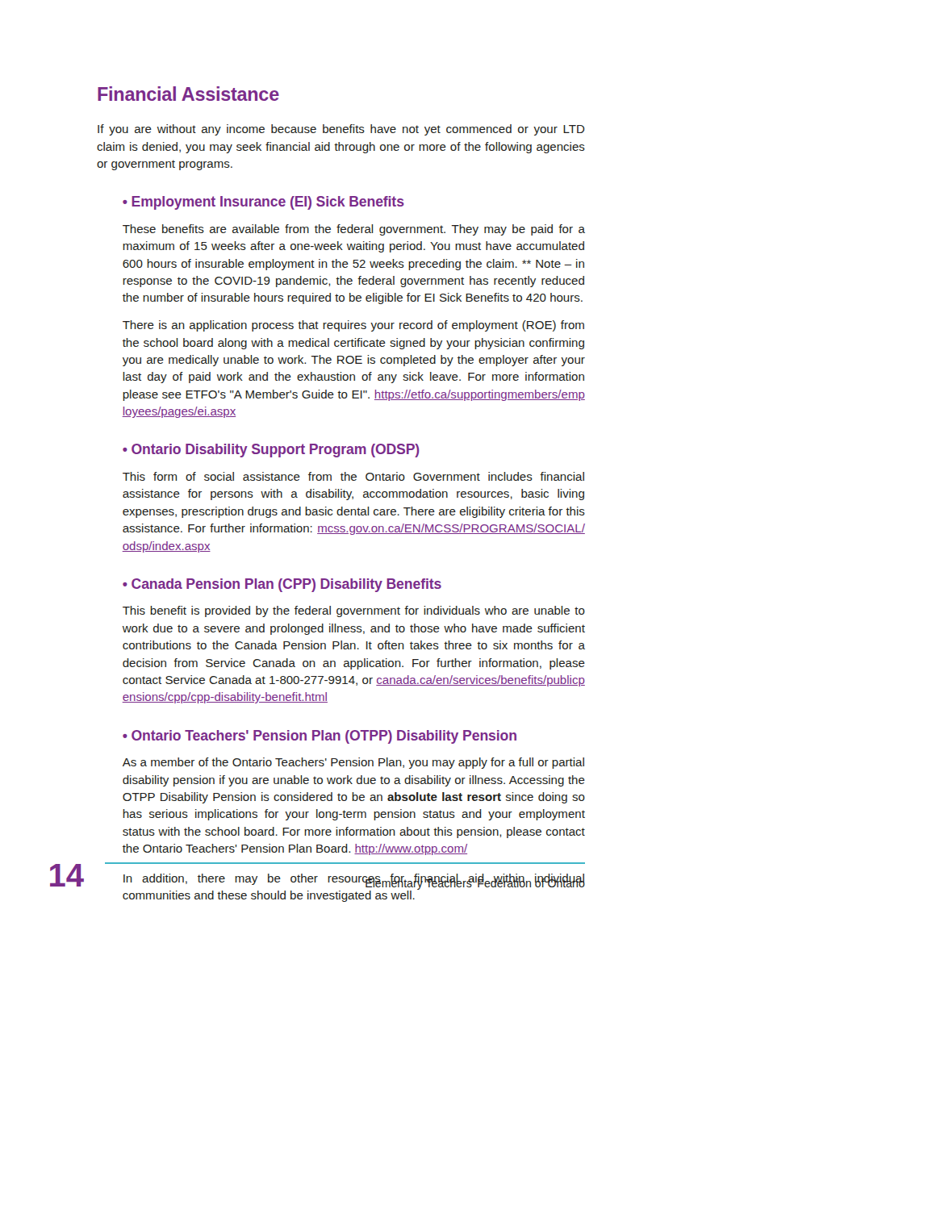Financial Assistance
If you are without any income because benefits have not yet commenced or your LTD claim is denied, you may seek financial aid through one or more of the following agencies or government programs.
• Employment Insurance (EI) Sick Benefits
These benefits are available from the federal government. They may be paid for a maximum of 15 weeks after a one-week waiting period. You must have accumulated 600 hours of insurable employment in the 52 weeks preceding the claim. ** Note – in response to the COVID-19 pandemic, the federal government has recently reduced the number of insurable hours required to be eligible for EI Sick Benefits to 420 hours.
There is an application process that requires your record of employment (ROE) from the school board along with a medical certificate signed by your physician confirming you are medically unable to work. The ROE is completed by the employer after your last day of paid work and the exhaustion of any sick leave. For more information please see ETFO's "A Member's Guide to EI". https://etfo.ca/supportingmembers/employees/pages/ei.aspx
• Ontario Disability Support Program (ODSP)
This form of social assistance from the Ontario Government includes financial assistance for persons with a disability, accommodation resources, basic living expenses, prescription drugs and basic dental care. There are eligibility criteria for this assistance. For further information: mcss.gov.on.ca/EN/MCSS/PROGRAMS/SOCIAL/odsp/index.aspx
• Canada Pension Plan (CPP) Disability Benefits
This benefit is provided by the federal government for individuals who are unable to work due to a severe and prolonged illness, and to those who have made sufficient contributions to the Canada Pension Plan. It often takes three to six months for a decision from Service Canada on an application. For further information, please contact Service Canada at 1-800-277-9914, or canada.ca/en/services/benefits/publicpensions/cpp/cpp-disability-benefit.html
• Ontario Teachers' Pension Plan (OTPP) Disability Pension
As a member of the Ontario Teachers' Pension Plan, you may apply for a full or partial disability pension if you are unable to work due to a disability or illness. Accessing the OTPP Disability Pension is considered to be an absolute last resort since doing so has serious implications for your long-term pension status and your employment status with the school board. For more information about this pension, please contact the Ontario Teachers' Pension Plan Board. http://www.otpp.com/
In addition, there may be other resources for financial aid within individual communities and these should be investigated as well.
14
Elementary Teachers' Federation of Ontario